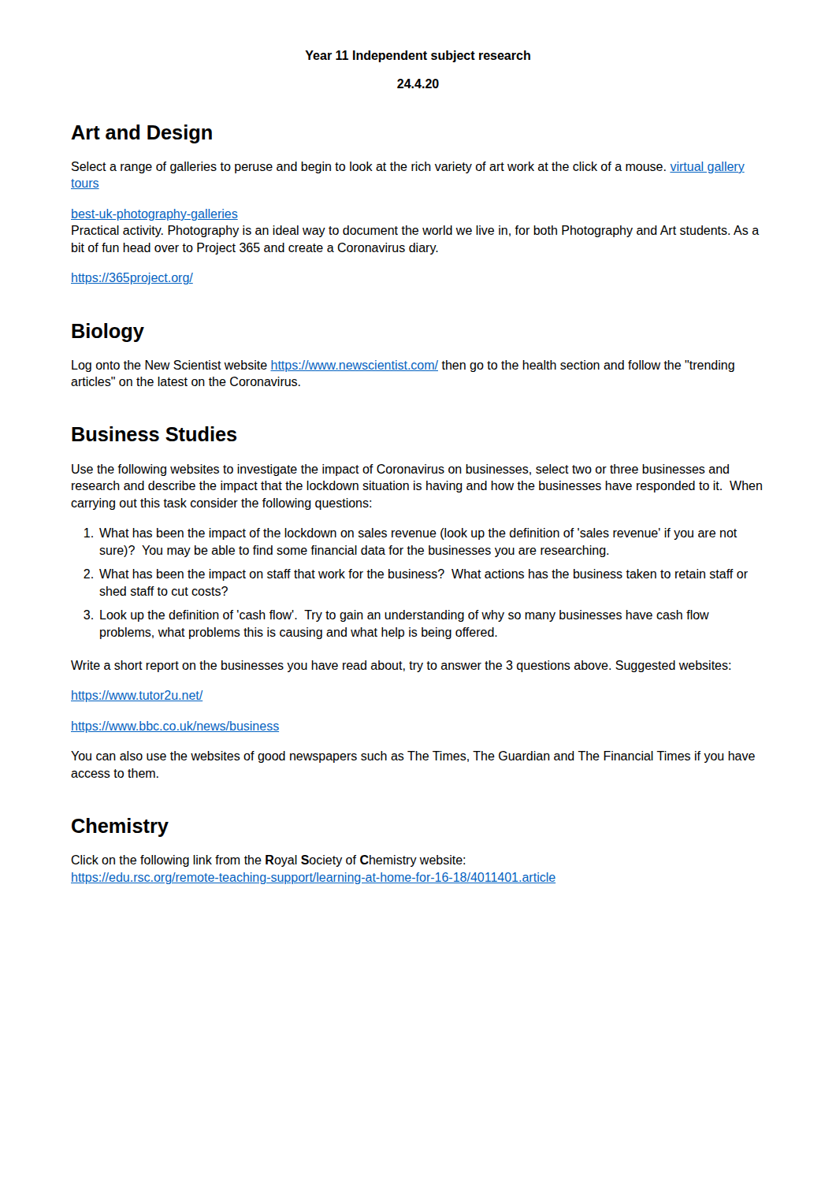Year 11 Independent subject research
24.4.20
Art and Design
Select a range of galleries to peruse and begin to look at the rich variety of art work at the click of a mouse. virtual gallery tours
best-uk-photography-galleries
Practical activity. Photography is an ideal way to document the world we live in, for both Photography and Art students. As a bit of fun head over to Project 365 and create a Coronavirus diary.
https://365project.org/
Biology
Log onto the New Scientist website https://www.newscientist.com/ then go to the health section and follow the "trending articles" on the latest on the Coronavirus.
Business Studies
Use the following websites to investigate the impact of Coronavirus on businesses, select two or three businesses and research and describe the impact that the lockdown situation is having and how the businesses have responded to it. When carrying out this task consider the following questions:
What has been the impact of the lockdown on sales revenue (look up the definition of 'sales revenue' if you are not sure)? You may be able to find some financial data for the businesses you are researching.
What has been the impact on staff that work for the business? What actions has the business taken to retain staff or shed staff to cut costs?
Look up the definition of 'cash flow'. Try to gain an understanding of why so many businesses have cash flow problems, what problems this is causing and what help is being offered.
Write a short report on the businesses you have read about, try to answer the 3 questions above. Suggested websites:
https://www.tutor2u.net/
https://www.bbc.co.uk/news/business
You can also use the websites of good newspapers such as The Times, The Guardian and The Financial Times if you have access to them.
Chemistry
Click on the following link from the Royal Society of Chemistry website:
https://edu.rsc.org/remote-teaching-support/learning-at-home-for-16-18/4011401.article